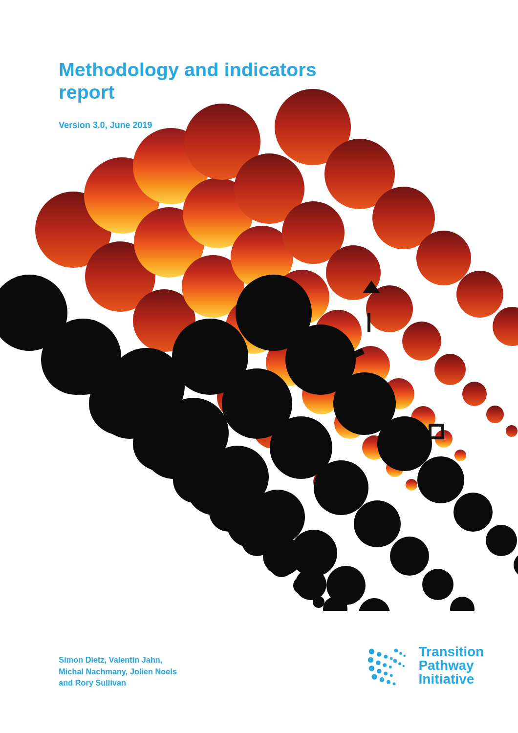Methodology and indicators
report
Version 3.0, June 2019
Simon Dietz, Valentin Jahn, Michal Nachmany, Jolien Noels and Rory Sullivan
Transition Pathway Initiative